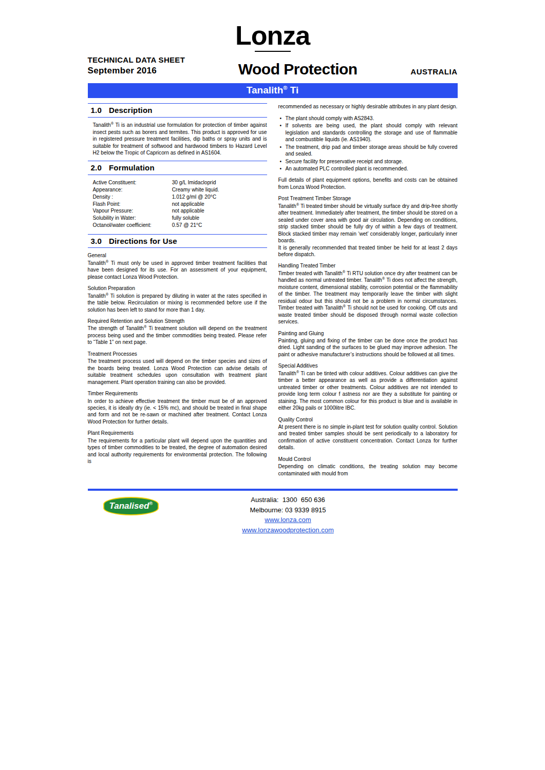Lonza
TECHNICAL DATA SHEET
September 2016
Wood Protection
AUSTRALIA
Tanalith® Ti
1.0 Description
Tanalith® Ti is an industrial use formulation for protection of timber against insect pests such as borers and termites. This product is approved for use in registered pressure treatment facilities, dip baths or spray units and is suitable for treatment of softwood and hardwood timbers to Hazard Level H2 below the Tropic of Capricorn as defined in AS1604.
2.0 Formulation
| Active Constituent: | 30 g/L Imidacloprid |
| Appearance: | Creamy white liquid. |
| Density : | 1.012 g/ml @ 20°C |
| Flash Point: | not applicable |
| Vapour Pressure: | not applicable |
| Solubility in Water: | fully soluble |
| Octanol/water coefficient: | 0.57 @ 21°C |
3.0 Directions for Use
General
Tanalith® Ti must only be used in approved timber treatment facilities that have been designed for its use. For an assessment of your equipment, please contact Lonza Wood Protection.
Solution Preparation
Tanalith® Ti solution is prepared by diluting in water at the rates specified in the table below. Recirculation or mixing is recommended before use if the solution has been left to stand for more than 1 day.
Required Retention and Solution Strength
The strength of Tanalith® Ti treatment solution will depend on the treatment process being used and the timber commodities being treated. Please refer to “Table 1” on next page.
Treatment Processes
The treatment process used will depend on the timber species and sizes of the boards being treated. Lonza Wood Protection can advise details of suitable treatment schedules upon consultation with treatment plant management. Plant operation training can also be provided.
Timber Requirements
In order to achieve effective treatment the timber must be of an approved species, it is ideally dry (ie. < 15% mc), and should be treated in final shape and form and not be re-sawn or machined after treatment. Contact Lonza Wood Protection for further details.
Plant Requirements
The requirements for a particular plant will depend upon the quantities and types of timber commodities to be treated, the degree of automation desired and local authority requirements for environmental protection. The following is
recommended as necessary or highly desirable attributes in any plant design.
The plant should comply with AS2843.
If solvents are being used, the plant should comply with relevant legislation and standards controlling the storage and use of flammable and combustible liquids (ie. AS1940).
The treatment, drip pad and timber storage areas should be fully covered and sealed.
Secure facility for preservative receipt and storage.
An automated PLC controlled plant is recommended.
Full details of plant equipment options, benefits and costs can be obtained from Lonza Wood Protection.
Post Treatment Timber Storage
Tanalith® Ti treated timber should be virtually surface dry and drip-free shortly after treatment. Immediately after treatment, the timber should be stored on a sealed under cover area with good air circulation. Depending on conditions, strip stacked timber should be fully dry of within a few days of treatment. Block stacked timber may remain ‘wet’ considerably longer, particularly inner boards.
It is generally recommended that treated timber be held for at least 2 days before dispatch.
Handling Treated Timber
Timber treated with Tanalith® Ti RTU solution once dry after treatment can be handled as normal untreated timber. Tanalith® Ti does not affect the strength, moisture content, dimensional stability, corrosion potential or the flammability of the timber. The treatment may temporarily leave the timber with slight residual odour but this should not be a problem in normal circumstances. Timber treated with Tanalith® Ti should not be used for cooking. Off cuts and waste treated timber should be disposed through normal waste collection services.
Painting and Gluing
Painting, gluing and fixing of the timber can be done once the product has dried. Light sanding of the surfaces to be glued may improve adhesion. The paint or adhesive manufacturer’s instructions should be followed at all times.
Special Additives
Tanalith® Ti can be tinted with colour additives. Colour additives can give the timber a better appearance as well as provide a differentiation against untreated timber or other treatments. Colour additives are not intended to provide long term colour f astness nor are they a substitute for painting or staining. The most common colour for this product is blue and is available in either 20kg pails or 1000litre IBC.
Quality Control
At present there is no simple in-plant test for solution quality control. Solution and treated timber samples should be sent periodically to a laboratory for confirmation of active constituent concentration. Contact Lonza for further details.
Mould Control
Depending on climatic conditions, the treating solution may become contaminated with mould from
Tanalised®
Australia: 1300 650 636
Melbourne: 03 9339 8915
www.lonza.com
www.lonzawoodprotection.com